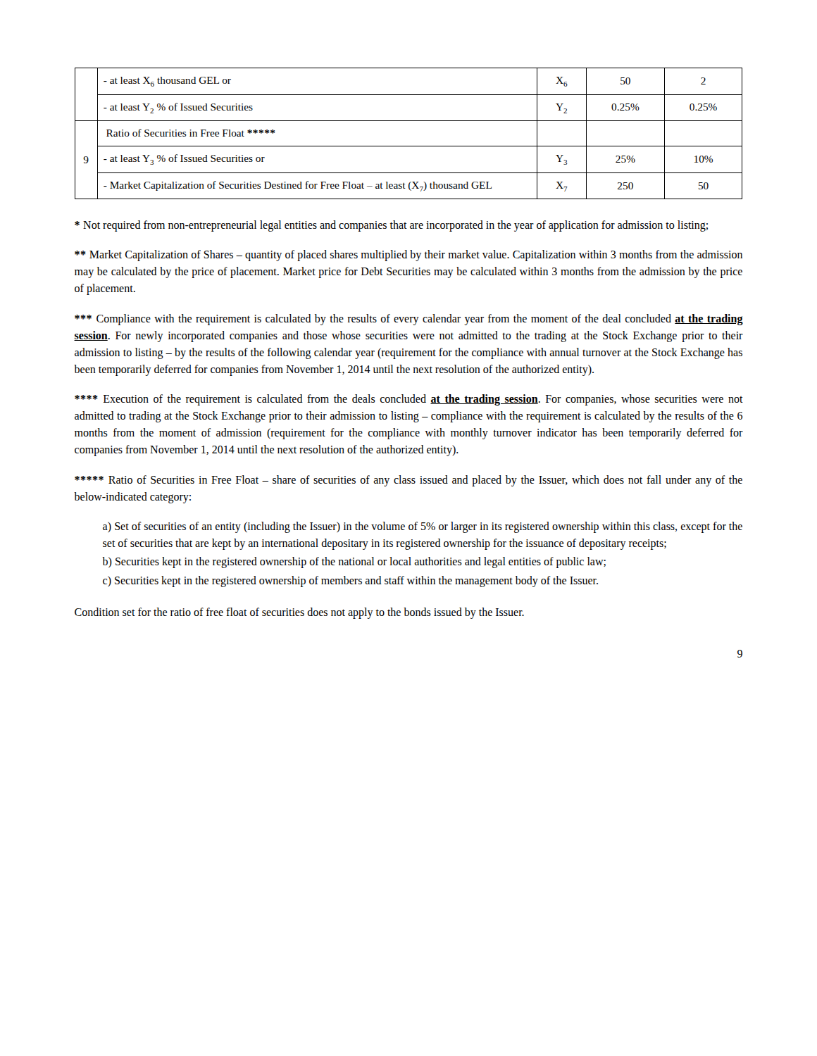| | - at least X 6 thousand GEL or | X 6 | 50 | 2 |
| - at least Y 2 % of Issued Securities | Y 2 | 0.25% | 0.25% |
| 9 | Ratio of Securities in Free Float ***** | | | |
| - at least Y 3 % of Issued Securities or | Y 3 | 25% | 10% |
| - Market Capitalization of Securities Destined for Free Float – at least (X 7 ) thousand GEL | X 7 | 250 | 50 |
* Not required from non-entrepreneurial legal entities and companies that are incorporated in the year of application for admission to listing;
** Market Capitalization of Shares – quantity of placed shares multiplied by their market value. Capitalization within 3 months from the admission may be calculated by the price of placement. Market price for Debt Securities may be calculated within 3 months from the admission by the price of placement.
*** Compliance with the requirement is calculated by the results of every calendar year from the moment of the deal concluded at the trading session. For newly incorporated companies and those whose securities were not admitted to the trading at the Stock Exchange prior to their admission to listing – by the results of the following calendar year (requirement for the compliance with annual turnover at the Stock Exchange has been temporarily deferred for companies from November 1, 2014 until the next resolution of the authorized entity).
**** Execution of the requirement is calculated from the deals concluded at the trading session. For companies, whose securities were not admitted to trading at the Stock Exchange prior to their admission to listing – compliance with the requirement is calculated by the results of the 6 months from the moment of admission (requirement for the compliance with monthly turnover indicator has been temporarily deferred for companies from November 1, 2014 until the next resolution of the authorized entity).
***** Ratio of Securities in Free Float – share of securities of any class issued and placed by the Issuer, which does not fall under any of the below-indicated category:
a) Set of securities of an entity (including the Issuer) in the volume of 5% or larger in its registered ownership within this class, except for the set of securities that are kept by an international depositary in its registered ownership for the issuance of depositary receipts;
b) Securities kept in the registered ownership of the national or local authorities and legal entities of public law;
c) Securities kept in the registered ownership of members and staff within the management body of the Issuer.
Condition set for the ratio of free float of securities does not apply to the bonds issued by the Issuer.
9